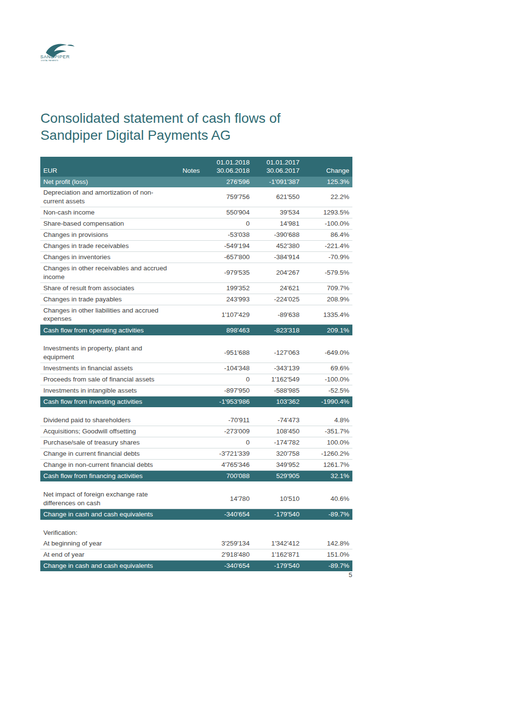SANDPIPER DIGITAL PAYMENTS
Consolidated statement of cash flows of
Sandpiper Digital Payments AG
| | | 01.01.2018 | 01.01.2017 | |
| --- | --- | --- | --- | --- |
| EUR | Notes | 30.06.2018 | 30.06.2017 | Change |
| Net profit (loss) | | 276'596 | -1'091'387 | 125.3% |
| Depreciation and amortization of non-current assets | | 759'756 | 621'550 | 22.2% |
| Non-cash income | | 550'904 | 39'534 | 1293.5% |
| Share-based compensation | | 0 | 14'981 | -100.0% |
| Changes in provisions | | -53'038 | -390'688 | 86.4% |
| Changes in trade receivables | | -549'194 | 452'380 | -221.4% |
| Changes in inventories | | -657'800 | -384'914 | -70.9% |
| Changes in other receivables and accrued income | | -979'535 | 204'267 | -579.5% |
| Share of result from associates | | 199'352 | 24'621 | 709.7% |
| Changes in trade payables | | 243'993 | -224'025 | 208.9% |
| Changes in other liabilities and accrued expenses | | 1'107'429 | -89'638 | 1335.4% |
| Cash flow from operating activities | | 898'463 | -823'318 | 209.1% |
| Investments in property, plant and equipment | | -951'688 | -127'063 | -649.0% |
| Investments in financial assets | | -104'348 | -343'139 | 69.6% |
| Proceeds from sale of financial assets | | 0 | 1'162'549 | -100.0% |
| Investments in intangible assets | | -897'950 | -588'985 | -52.5% |
| Cash flow from investing activities | | -1'953'986 | 103'362 | -1990.4% |
| Dividend paid to shareholders | | -70'911 | -74'473 | 4.8% |
| Acquisitions; Goodwill offsetting | | -273'009 | 108'450 | -351.7% |
| Purchase/sale of treasury shares | | 0 | -174'782 | 100.0% |
| Change in current financial debts | | -3'721'339 | 320'758 | -1260.2% |
| Change in non-current financial debts | | 4'765'346 | 349'952 | 1261.7% |
| Cash flow from financing activities | | 700'088 | 529'905 | 32.1% |
| Net impact of foreign exchange rate differences on cash | | 14'780 | 10'510 | 40.6% |
| Change in cash and cash equivalents | | -340'654 | -179'540 | -89.7% |
| Verification: | | | | |
| At beginning of year | | 3'259'134 | 1'342'412 | 142.8% |
| At end of year | | 2'918'480 | 1'162'871 | 151.0% |
| Change in cash and cash equivalents | | -340'654 | -179'540 | -89.7% |
5